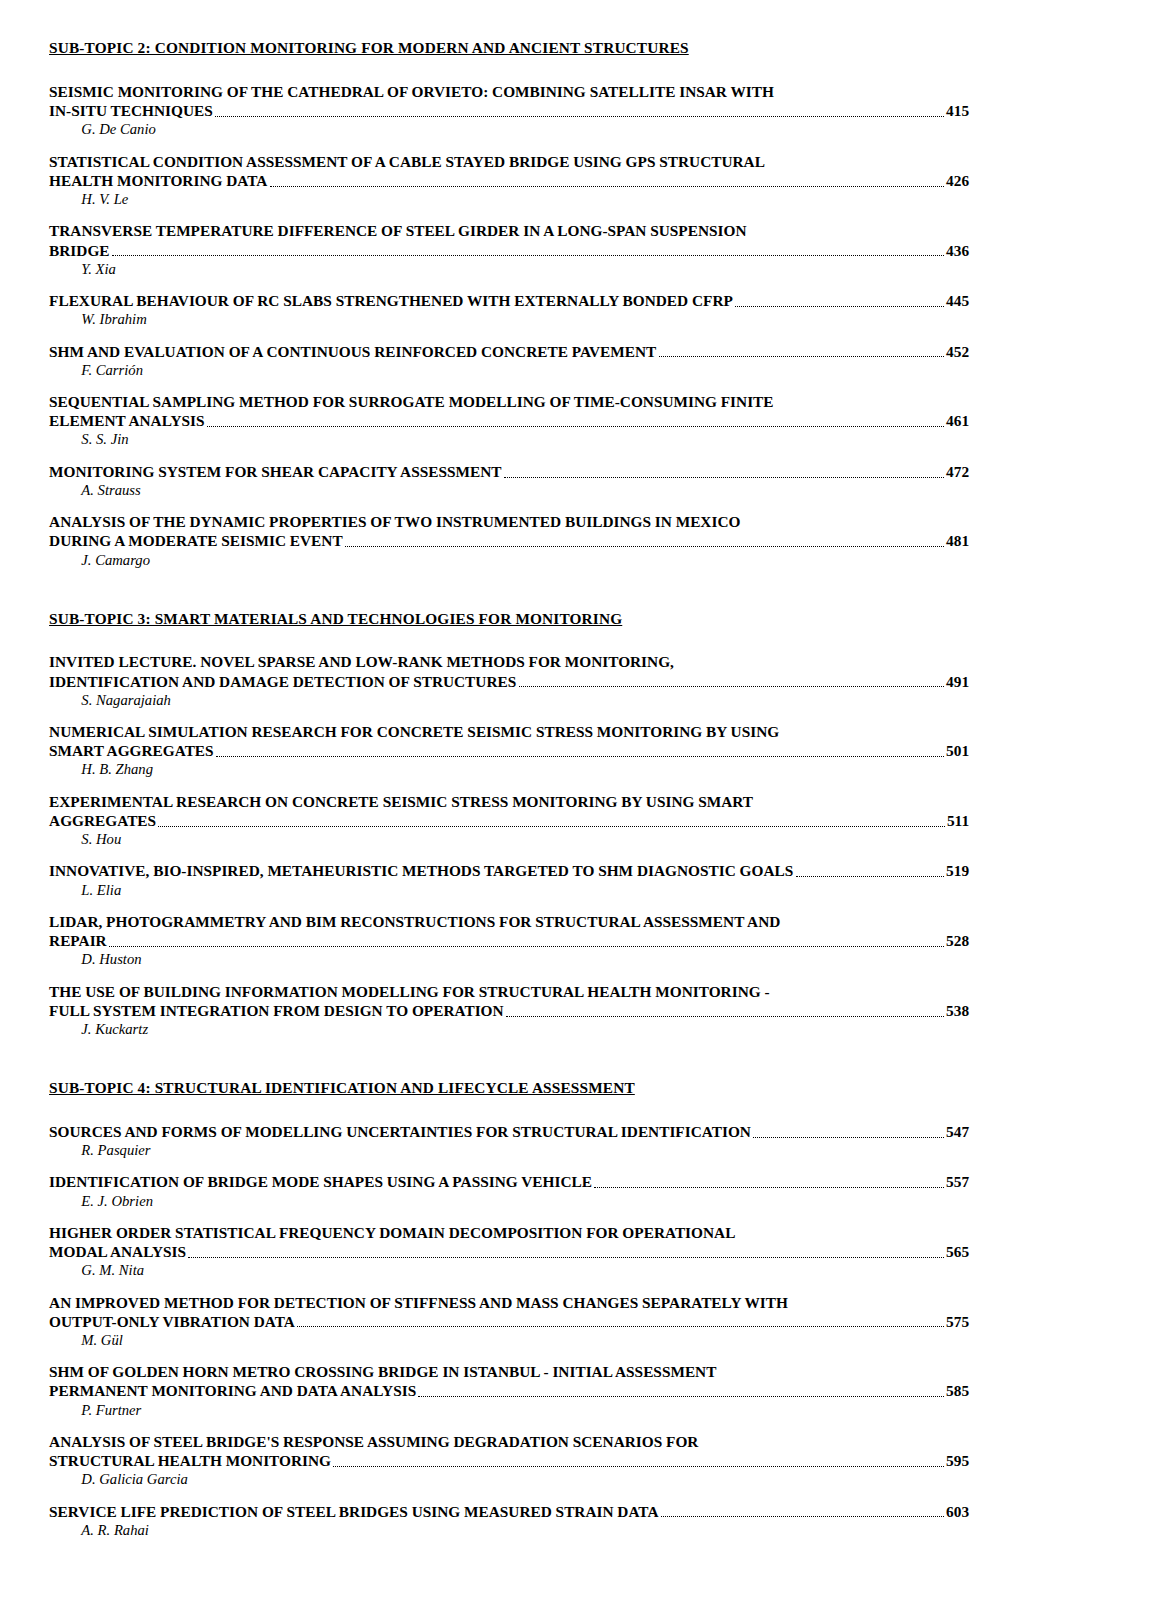Sub-topic 2: Condition Monitoring for Modern and Ancient Structures
Seismic Monitoring of the Cathedral of Orvieto: Combining Satellite InSAR with In-Situ Techniques 415
G. De Canio
Statistical Condition Assessment of a Cable Stayed Bridge Using GPS Structural Health Monitoring Data 426
H. V. Le
Transverse Temperature Difference of Steel Girder in a Long-Span Suspension Bridge 436
Y. Xia
Flexural Behaviour of RC Slabs Strengthened with Externally Bonded CFRP 445
W. Ibrahim
SHM and Evaluation of a Continuous Reinforced Concrete Pavement 452
F. Carrión
Sequential Sampling Method for Surrogate Modelling of Time-Consuming Finite Element Analysis 461
S. S. Jin
Monitoring System for Shear Capacity Assessment 472
A. Strauss
Analysis of the Dynamic Properties of Two Instrumented Buildings in Mexico During a Moderate Seismic Event 481
J. Camargo
Sub-topic 3: Smart Materials and Technologies for Monitoring
Invited Lecture. Novel Sparse and Low-Rank Methods for Monitoring, Identification and Damage Detection of Structures 491
S. Nagarajaiah
Numerical Simulation Research for Concrete Seismic Stress Monitoring by Using Smart Aggregates 501
H. B. Zhang
Experimental Research on Concrete Seismic Stress Monitoring by Using Smart Aggregates 511
S. Hou
Innovative, Bio-Inspired, Metaheuristic Methods Targeted to SHM Diagnostic Goals 519
L. Elia
LiDAR, Photogrammetry and BIM Reconstructions for Structural Assessment and Repair 528
D. Huston
The Use of Building Information Modelling for Structural Health Monitoring - Full System Integration from Design to Operation 538
J. Kuckartz
Sub-topic 4: Structural Identification and Lifecycle Assessment
Sources and Forms of Modelling Uncertainties for Structural Identification 547
R. Pasquier
Identification of Bridge Mode Shapes Using a Passing Vehicle 557
E. J. Obrien
Higher Order Statistical Frequency Domain Decomposition for Operational Modal Analysis 565
G. M. Nita
An Improved Method for Detection of Stiffness and Mass Changes Separately with Output-Only Vibration Data 575
M. Gül
SHM of Golden Horn Metro Crossing Bridge in Istanbul - Initial Assessment Permanent Monitoring and Data Analysis 585
P. Furtner
Analysis of Steel Bridge's Response Assuming Degradation Scenarios for Structural Health Monitoring 595
D. Galicia Garcia
Service Life Prediction of Steel Bridges Using Measured Strain Data 603
A. R. Rahai